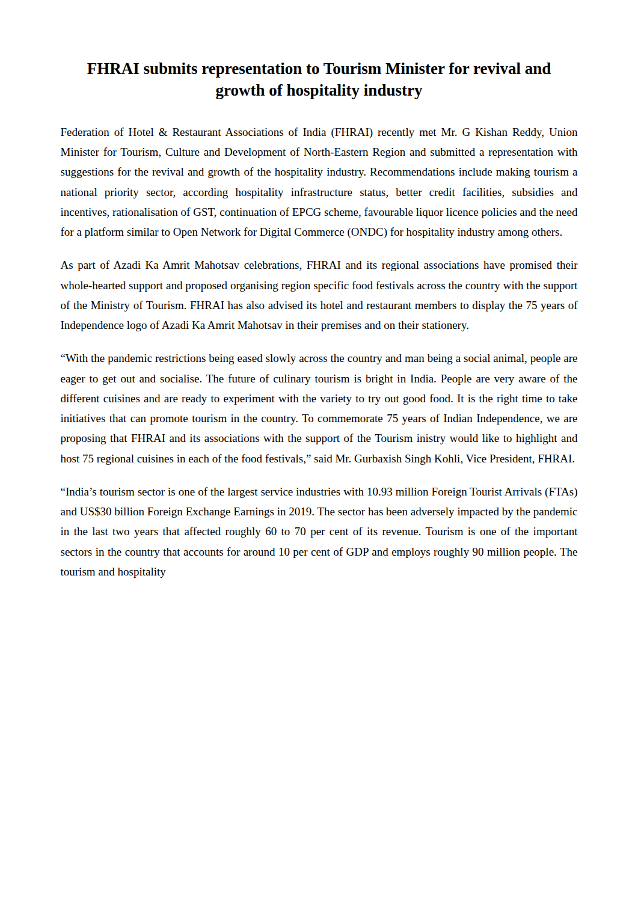FHRAI submits representation to Tourism Minister for revival and growth of hospitality industry
Federation of Hotel & Restaurant Associations of India (FHRAI) recently met Mr. G Kishan Reddy, Union Minister for Tourism, Culture and Development of North-Eastern Region and submitted a representation with suggestions for the revival and growth of the hospitality industry. Recommendations include making tourism a national priority sector, according hospitality infrastructure status, better credit facilities, subsidies and incentives, rationalisation of GST, continuation of EPCG scheme, favourable liquor licence policies and the need for a platform similar to Open Network for Digital Commerce (ONDC) for hospitality industry among others.
As part of Azadi Ka Amrit Mahotsav celebrations, FHRAI and its regional associations have promised their whole-hearted support and proposed organising region specific food festivals across the country with the support of the Ministry of Tourism. FHRAI has also advised its hotel and restaurant members to display the 75 years of Independence logo of Azadi Ka Amrit Mahotsav in their premises and on their stationery.
“With the pandemic restrictions being eased slowly across the country and man being a social animal, people are eager to get out and socialise. The future of culinary tourism is bright in India. People are very aware of the different cuisines and are ready to experiment with the variety to try out good food. It is the right time to take initiatives that can promote tourism in the country. To commemorate 75 years of Indian Independence, we are proposing that FHRAI and its associations with the support of the Tourism inistry would like to highlight and host 75 regional cuisines in each of the food festivals,” said Mr. Gurbaxish Singh Kohli, Vice President, FHRAI.
“India’s tourism sector is one of the largest service industries with 10.93 million Foreign Tourist Arrivals (FTAs) and US$30 billion Foreign Exchange Earnings in 2019. The sector has been adversely impacted by the pandemic in the last two years that affected roughly 60 to 70 per cent of its revenue. Tourism is one of the important sectors in the country that accounts for around 10 per cent of GDP and employs roughly 90 million people. The tourism and hospitality